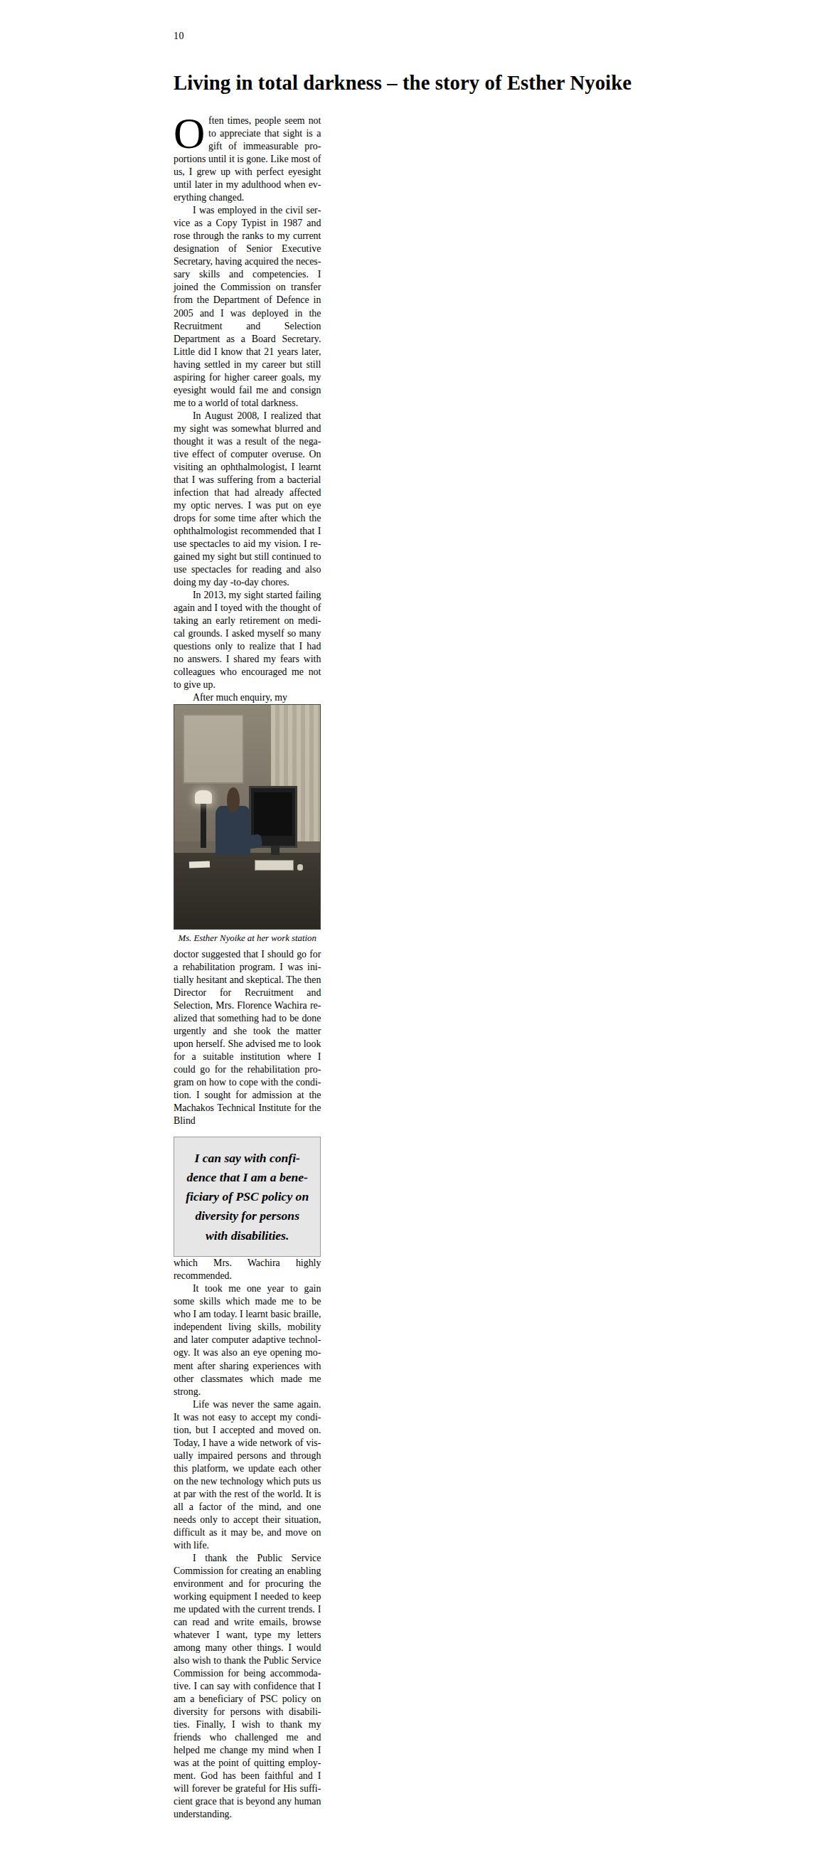10
Living in total darkness – the story of Esther Nyoike
Often times, people seem not to appreciate that sight is a gift of immeasurable proportions until it is gone. Like most of us, I grew up with perfect eyesight until later in my adulthood when everything changed.
I was employed in the civil service as a Copy Typist in 1987 and rose through the ranks to my current designation of Senior Executive Secretary, having acquired the necessary skills and competencies. I joined the Commission on transfer from the Department of Defence in 2005 and I was deployed in the Recruitment and Selection Department as a Board Secretary. Little did I know that 21 years later, having settled in my career but still aspiring for higher career goals, my eyesight would fail me and consign me to a world of total darkness.
In August 2008, I realized that my sight was somewhat blurred and thought it was a result of the negative effect of computer overuse. On visiting an ophthalmologist, I learnt that I was suffering from a bacterial infection that had already affected my optic nerves. I was put on eye drops for some time after which the ophthalmologist recommended that I use spectacles to aid my vision. I regained my sight but still continued to use spectacles for reading and also doing my day -to-day chores.
In 2013, my sight started failing again and I toyed with the thought of taking an early retirement on medical grounds. I asked myself so many questions only to realize that I had no answers. I shared my fears with colleagues who encouraged me not to give up.
After much enquiry, my
Ms. Esther Nyoike at her work station
doctor suggested that I should go for a rehabilitation program. I was initially hesitant and skeptical. The then Director for Recruitment and Selection, Mrs. Florence Wachira realized that something had to be done urgently and she took the matter upon herself. She advised me to look for a suitable institution where I could go for the rehabilitation program on how to cope with the condition. I sought for admission at the Machakos Technical Institute for the Blind
I can say with confidence that I am a beneficiary of PSC policy on diversity for persons with disabilities.
which Mrs. Wachira highly recommended.
It took me one year to gain some skills which made me to be who I am today. I learnt basic braille, independent living skills, mobility and later computer adaptive technology. It was also an eye opening moment after sharing experiences with other classmates which made me strong.
Life was never the same again. It was not easy to accept my condition, but I accepted and moved on. Today, I have a wide network of visually impaired persons and through this platform, we update each other on the new technology which puts us at par with the rest of the world. It is all a factor of the mind, and one needs only to accept their situation, difficult as it may be, and move on with life.
I thank the Public Service Commission for creating an enabling environment and for procuring the working equipment I needed to keep me updated with the current trends. I can read and write emails, browse whatever I want, type my letters among many other things. I would also wish to thank the Public Service Commission for being accommodative. I can say with confidence that I am a beneficiary of PSC policy on diversity for persons with disabilities. Finally, I wish to thank my friends who challenged me and helped me change my mind when I was at the point of quitting employment. God has been faithful and I will forever be grateful for His sufficient grace that is beyond any human understanding.